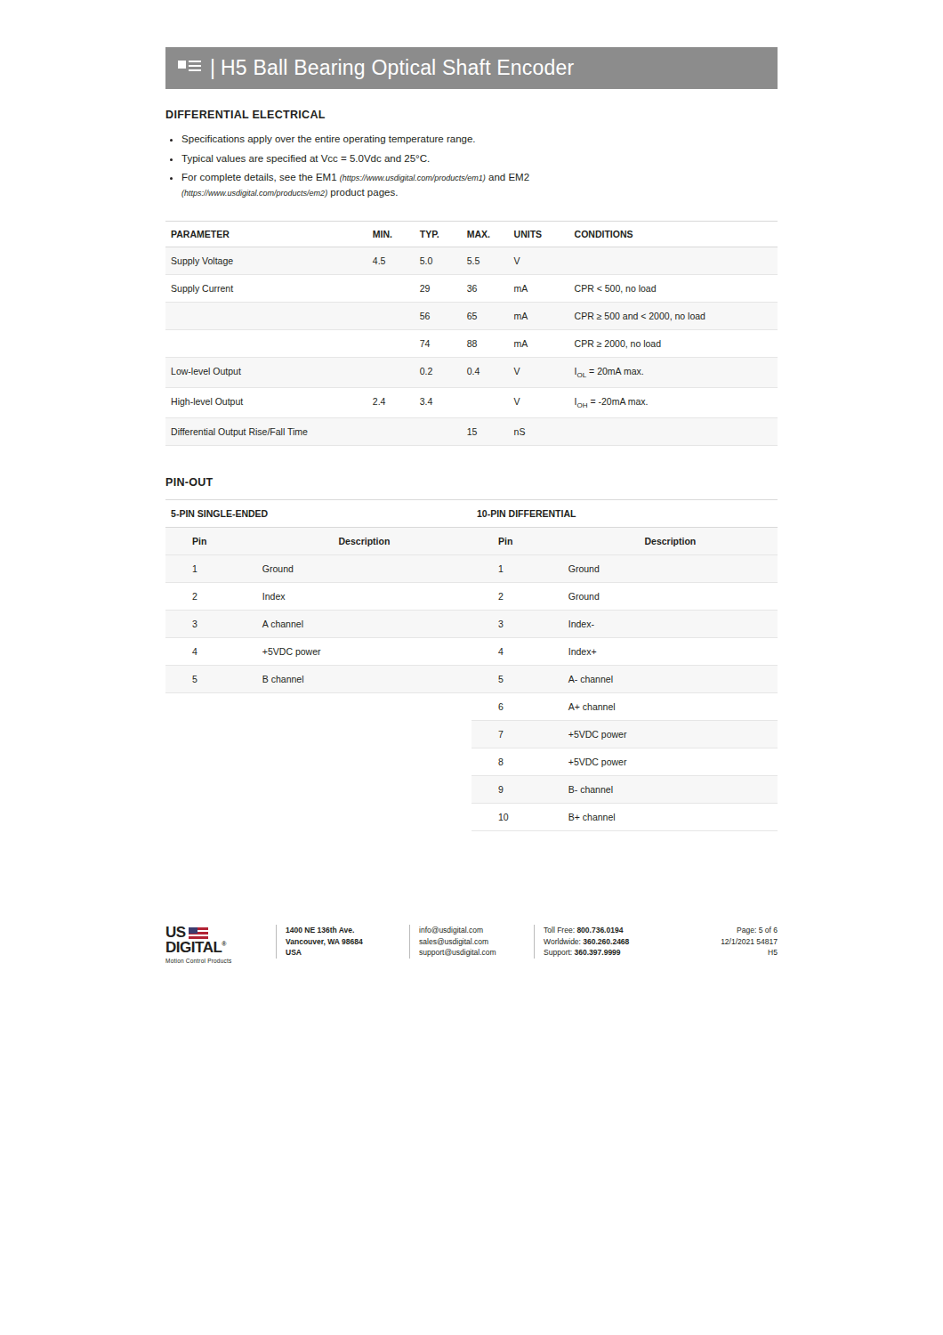|
H5 Ball Bearing Optical Shaft Encoder
DIFFERENTIAL ELECTRICAL
Specifications apply over the entire operating temperature range.
Typical values are specified at Vcc = 5.0Vdc and 25°C.
For complete details, see the EM1 (https://www.usdigital.com/products/em1) and EM2
(https://www.usdigital.com/products/em2) product pages.
| PARAMETER | MIN. | TYP. | MAX. | UNITS | CONDITIONS |
| --- | --- | --- | --- | --- | --- |
| Supply Voltage | 4.5 | 5.0 | 5.5 | V | |
| Supply Current | | 29 | 36 | mA | CPR < 500, no load |
| | | 56 | 65 | mA | CPR ≥ 500 and < 2000, no load |
| | | 74 | 88 | mA | CPR ≥ 2000, no load |
| Low-level Output | | 0.2 | 0.4 | V | I OL = 20mA max. |
| High-level Output | 2.4 | 3.4 | | V | I OH = -20mA max. |
| Differential Output Rise/Fall Time | | | 15 | nS | |
PIN-OUT
| 5-PIN SINGLE-ENDED | 10-PIN DIFFERENTIAL |
| --- | --- |
| Pin | Description | Pin | Description |
| 1 | Ground | 1 | Ground |
| 2 | Index | 2 | Ground |
| 3 | A channel | 3 | Index- |
| 4 | +5VDC power | 4 | Index+ |
| 5 | B channel | 5 | A- channel |
| | | 6 | A+ channel |
| | | 7 | +5VDC power |
| | | 8 | +5VDC power |
| | | 9 | B- channel |
| | | 10 | B+ channel |
US
DIGITAL®
Motion Control Products
1400 NE 136th Ave.
Vancouver, WA 98684
USA
info@usdigital.com
sales@usdigital.com
support@usdigital.com
Toll Free: 800.736.0194
Worldwide: 360.260.2468
Support: 360.397.9999
Page: 5 of 6
12/1/2021 54817
H5